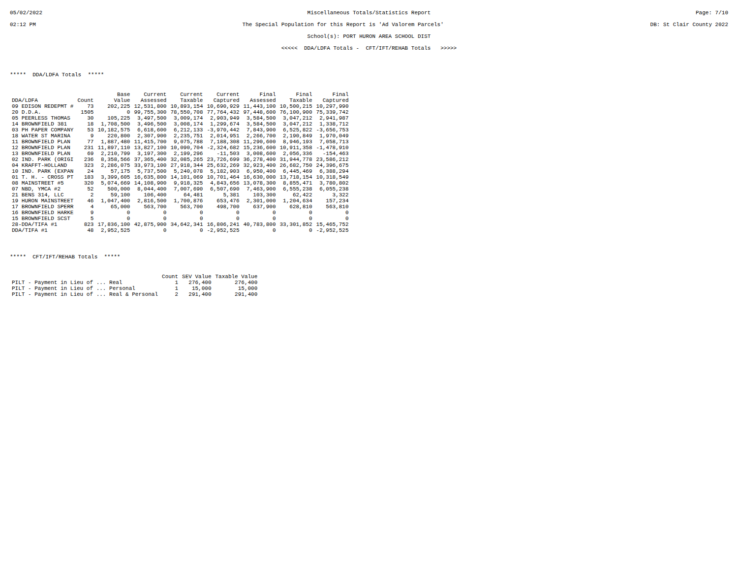05/02/2022 Miscellaneous Totals/Statistics Report Page: 7/10
02:12 PM The Special Population for this Report is 'Ad Valorem Parcels'DB: St Clair County 2022
School(s): PORT HURON AREA SCHOOL DIST
<<<<< DDA/LDFA Totals - CFT/IFT/REHAB Totals >>>>>
***** DDA/LDFA Totals *****
| | | Base | Current | Current | Current | Final | Final | Final |
| DDA/LDFA | Count | Value | Assessed | Taxable | Captured | Assessed | Taxable | Captured |
| 09 EDISON REDEPMT # | 73 | 202,225 | 12,531,800 | 10,893,154 | 10,690,929 | 11,443,100 | 10,500,215 | 10,297,990 |
| 20 D.D.A. | 1505 | 0 | 99,755,300 | 78,550,708 | 77,764,432 | 97,448,600 | 76,100,900 | 75,339,742 |
| 05 PEERLESS THOMAS | 30 | 105,225 | 3,497,500 | 3,009,174 | 2,903,949 | 3,584,500 | 3,047,212 | 2,941,987 |
| 14 BROWNFIELD 381 | 18 | 1,708,500 | 3,496,500 | 3,008,174 | 1,299,674 | 3,584,500 | 3,047,212 | 1,338,712 |
| 03 PH PAPER COMPANY | 53 | 10,182,575 | 6,618,600 | 6,212,133 | -3,970,442 | 7,843,900 | 6,525,822 | -3,656,753 |
| 18 WATER ST MARINA | 9 | 220,800 | 2,307,900 | 2,235,751 | 2,014,951 | 2,266,700 | 2,190,849 | 1,970,049 |
| 11 BROWNFIELD PLAN | 77 | 1,887,480 | 11,415,700 | 9,075,788 | 7,188,308 | 11,290,600 | 8,946,193 | 7,058,713 |
| 12 BROWNFIELD PLAN | 231 | 11,897,110 | 13,827,100 | 10,090,704 | -2,324,682 | 15,236,600 | 10,911,358 | -1,478,910 |
| 13 BROWNFIELD PLAN | 69 | 2,210,799 | 3,197,300 | 2,199,296 | -11,503 | 3,008,600 | 2,056,336 | -154,463 |
| 02 IND. PARK (ORIGI | 236 | 8,358,566 | 37,365,400 | 32,085,265 | 23,726,699 | 36,278,400 | 31,944,778 | 23,586,212 |
| 04 KRAFFT-HOLLAND | 323 | 2,286,075 | 33,973,100 | 27,918,344 | 25,632,269 | 32,923,400 | 26,682,750 | 24,396,675 |
| 10 IND. PARK (EXPAN | 24 | 57,175 | 5,737,500 | 5,240,078 | 5,182,903 | 6,950,400 | 6,445,469 | 6,388,294 |
| 01 T. H. - CROSS PT | 183 | 3,399,605 | 16,635,800 | 14,101,069 | 10,701,464 | 16,630,000 | 13,718,154 | 10,318,549 |
| 08 MAINSTREET #5 | 320 | 5,074,669 | 14,108,900 | 9,918,325 | 4,843,656 | 13,078,300 | 8,855,471 | 3,780,802 |
| 07 NBD, YMCA #2 | 52 | 500,000 | 8,044,400 | 7,007,690 | 6,507,690 | 7,463,900 | 6,555,238 | 6,055,238 |
| 21 BENS 314, LLC | 2 | 59,100 | 106,400 | 64,481 | 5,381 | 103,300 | 62,422 | 3,322 |
| 19 HURON MAINSTREET | 46 | 1,047,400 | 2,816,500 | 1,700,876 | 653,476 | 2,301,000 | 1,204,634 | 157,234 |
| 17 BROWNFIELD SPERR | 4 | 65,000 | 563,700 | 563,700 | 498,700 | 637,900 | 628,810 | 563,810 |
| 16 BROWNFIELD HARKE | 9 | 0 | 0 | 0 | 0 | 0 | 0 | 0 |
| 15 BROWNFIELD SCST | 5 | 0 | 0 | 0 | 0 | 0 | 0 | 0 |
| 28-DDA/TIFA #1 | 823 | 17,836,100 | 42,875,900 | 34,642,341 | 16,806,241 | 40,783,800 | 33,301,852 | 15,465,752 |
| DDA/TIFA #1 | 48 | 2,952,525 | 0 | 0 | -2,952,525 | 0 | 0 | -2,952,525 |
***** CFT/IFT/REHAB Totals *****
| | Count | SEV Value | Taxable Value |
| PILT - Payment in Lieu of ... Real | 1 | 276,400 | 276,400 |
| PILT - Payment in Lieu of ... Personal | 1 | 15,000 | 15,000 |
| PILT - Payment in Lieu of ... Real & Personal | 2 | 291,400 | 291,400 |